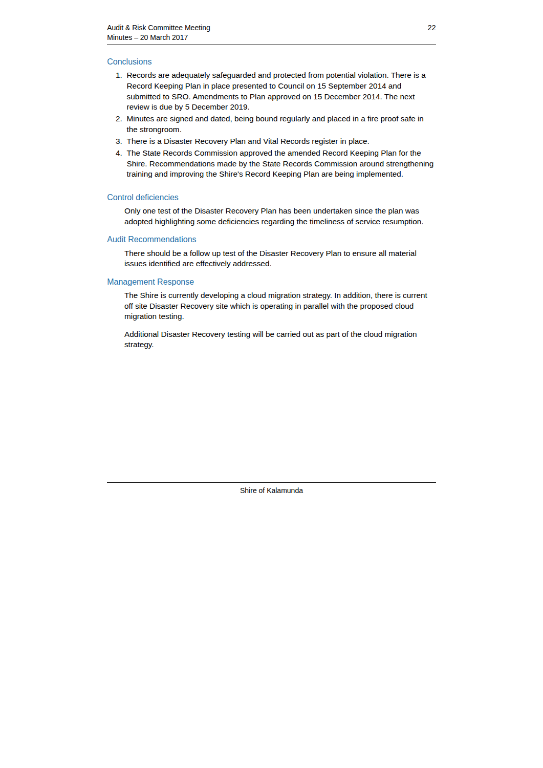Audit & Risk Committee Meeting
Minutes – 20 March 2017
22
Conclusions
Records are adequately safeguarded and protected from potential violation. There is a Record Keeping Plan in place presented to Council on 15 September 2014 and submitted to SRO. Amendments to Plan approved on 15 December 2014. The next review is due by 5 December 2019.
Minutes are signed and dated, being bound regularly and placed in a fire proof safe in the strongroom.
There is a Disaster Recovery Plan and Vital Records register in place.
The State Records Commission approved the amended Record Keeping Plan for the Shire. Recommendations made by the State Records Commission around strengthening training and improving the Shire's Record Keeping Plan are being implemented.
Control deficiencies
Only one test of the Disaster Recovery Plan has been undertaken since the plan was adopted highlighting some deficiencies regarding the timeliness of service resumption.
Audit Recommendations
There should be a follow up test of the Disaster Recovery Plan to ensure all material issues identified are effectively addressed.
Management Response
The Shire is currently developing a cloud migration strategy. In addition, there is current off site Disaster Recovery site which is operating in parallel with the proposed cloud migration testing.
Additional Disaster Recovery testing will be carried out as part of the cloud migration strategy.
Shire of Kalamunda